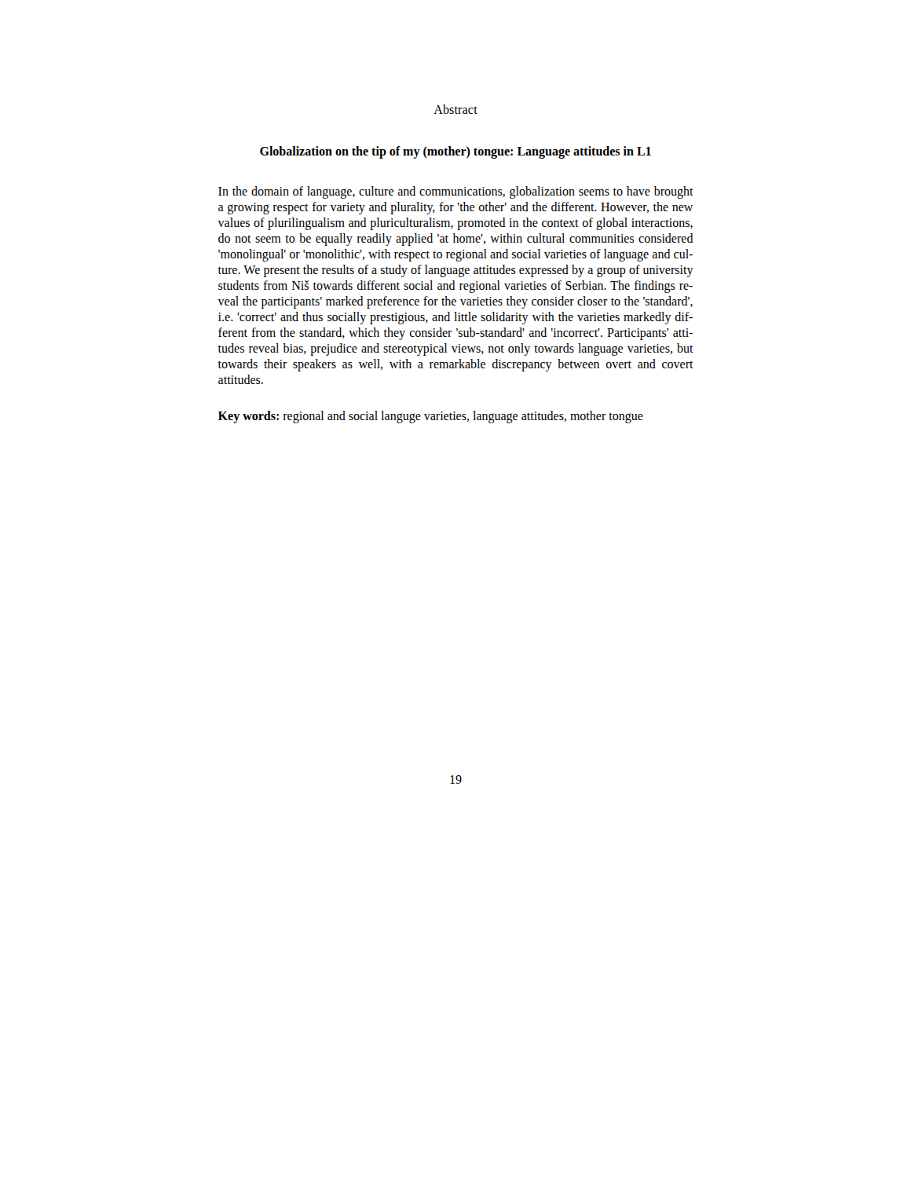Abstract
Globalization on the tip of my (mother) tongue: Language attitudes in L1
In the domain of language, culture and communications, globalization seems to have brought a growing respect for variety and plurality, for 'the other' and the different. However, the new values of plurilingualism and pluriculturalism, promoted in the context of global interactions, do not seem to be equally readily applied 'at home', within cultural communities considered 'monolingual' or 'monolithic', with respect to regional and social varieties of language and culture. We present the results of a study of language attitudes expressed by a group of university students from Niš towards different social and regional varieties of Serbian. The findings reveal the participants' marked preference for the varieties they consider closer to the 'standard', i.e. 'correct' and thus socially prestigious, and little solidarity with the varieties markedly different from the standard, which they consider 'sub-standard' and 'incorrect'. Participants' attitudes reveal bias, prejudice and stereotypical views, not only towards language varieties, but towards their speakers as well, with a remarkable discrepancy between overt and covert attitudes.
Key words: regional and social languge varieties, language attitudes, mother tongue
19